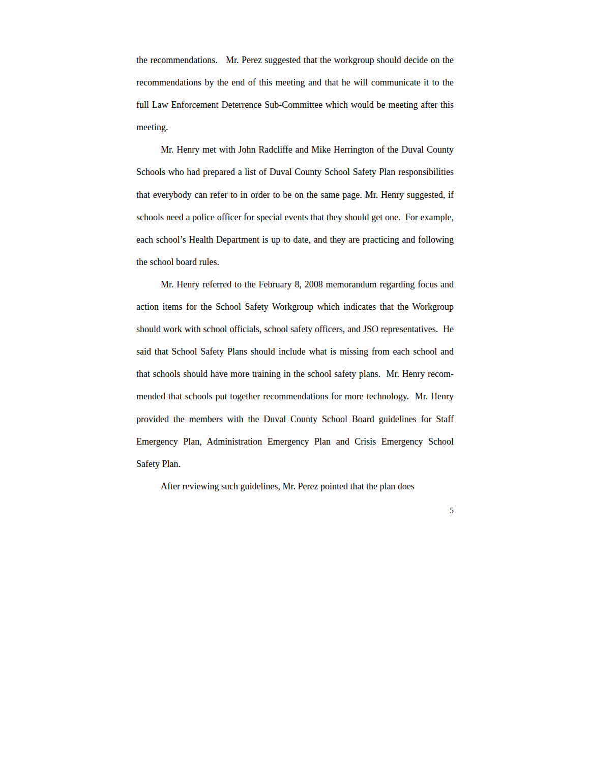the recommendations. Mr. Perez suggested that the workgroup should decide on the recommendations by the end of this meeting and that he will communicate it to the full Law Enforcement Deterrence Sub-Committee which would be meeting after this meeting.
Mr. Henry met with John Radcliffe and Mike Herrington of the Duval County Schools who had prepared a list of Duval County School Safety Plan responsibilities that everybody can refer to in order to be on the same page. Mr. Henry suggested, if schools need a police officer for special events that they should get one. For example, each school’s Health Department is up to date, and they are practicing and following the school board rules.
Mr. Henry referred to the February 8, 2008 memorandum regarding focus and action items for the School Safety Workgroup which indicates that the Workgroup should work with school officials, school safety officers, and JSO representatives. He said that School Safety Plans should include what is missing from each school and that schools should have more training in the school safety plans. Mr. Henry recommended that schools put together recommendations for more technology. Mr. Henry provided the members with the Duval County School Board guidelines for Staff Emergency Plan, Administration Emergency Plan and Crisis Emergency School Safety Plan.
After reviewing such guidelines, Mr. Perez pointed that the plan does
5